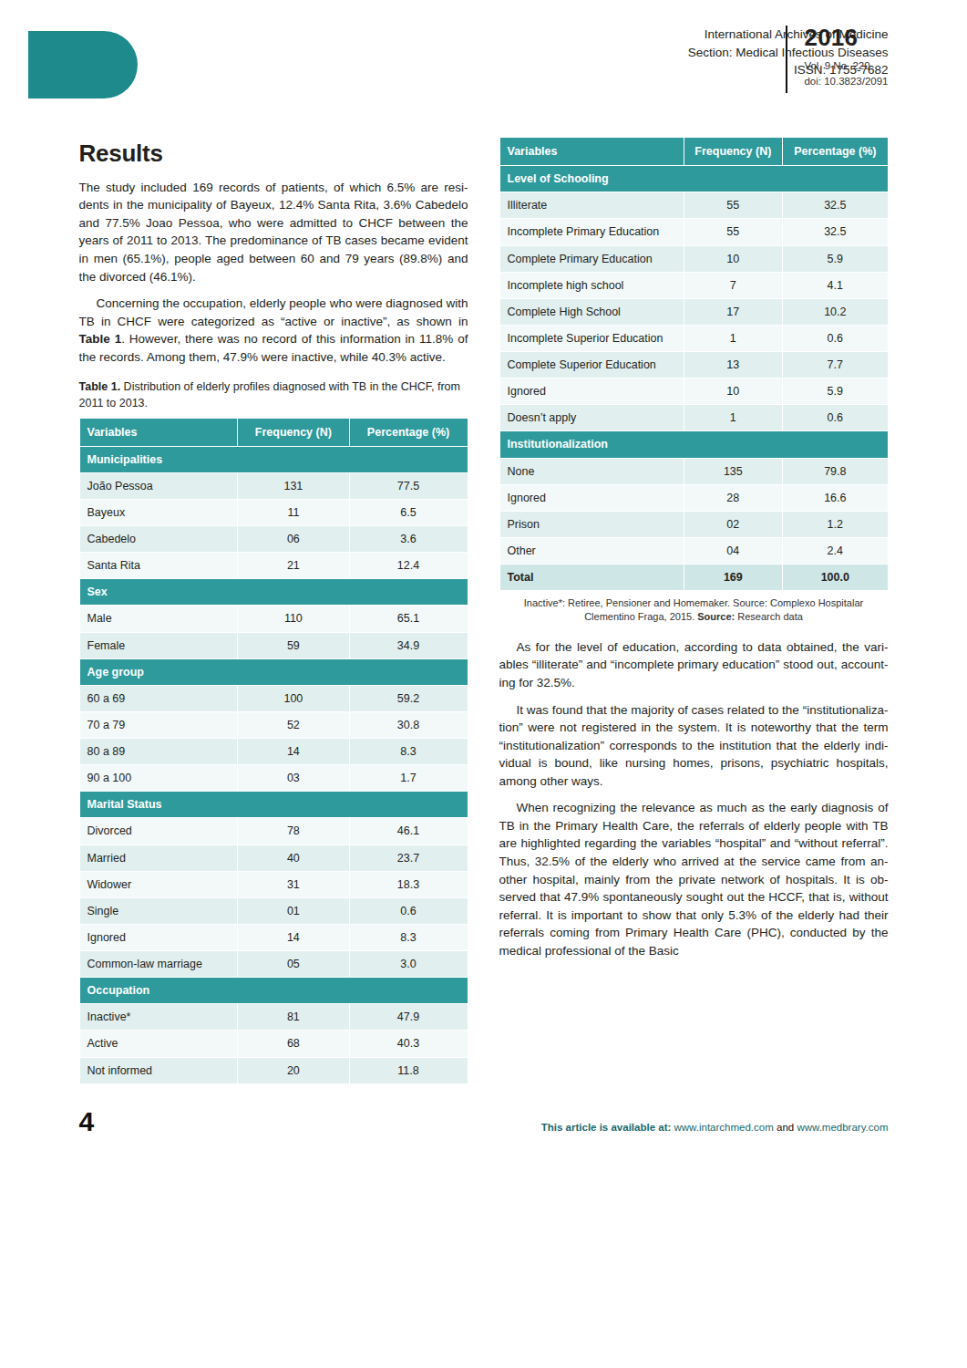International Archives of Medicine
Section: Medical Infectious Diseases
ISSN: 1755-7682
2016
Vol. 9 No. 220
doi: 10.3823/2091
Results
The study included 169 records of patients, of which 6.5% are residents in the municipality of Bayeux, 12.4% Santa Rita, 3.6% Cabedelo and 77.5% Joao Pessoa, who were admitted to CHCF between the years of 2011 to 2013. The predominance of TB cases became evident in men (65.1%), people aged between 60 and 79 years (89.8%) and the divorced (46.1%).
Concerning the occupation, elderly people who were diagnosed with TB in CHCF were categorized as “active or inactive”, as shown in Table 1. However, there was no record of this information in 11.8% of the records. Among them, 47.9% were inactive, while 40.3% active.
Table 1. Distribution of elderly profiles diagnosed with TB in the CHCF, from 2011 to 2013.
| Variables | Frequency (N) | Percentage (%) |
| --- | --- | --- |
| Municipalities |
| João Pessoa | 131 | 77.5 |
| Bayeux | 11 | 6.5 |
| Cabedelo | 06 | 3.6 |
| Santa Rita | 21 | 12.4 |
| Sex |
| Male | 110 | 65.1 |
| Female | 59 | 34.9 |
| Age group |
| 60 a 69 | 100 | 59.2 |
| 70 a 79 | 52 | 30.8 |
| 80 a 89 | 14 | 8.3 |
| 90 a 100 | 03 | 1.7 |
| Marital Status |
| Divorced | 78 | 46.1 |
| Married | 40 | 23.7 |
| Widower | 31 | 18.3 |
| Single | 01 | 0.6 |
| Ignored | 14 | 8.3 |
| Common-law marriage | 05 | 3.0 |
| Occupation |
| Inactive* | 81 | 47.9 |
| Active | 68 | 40.3 |
| Not informed | 20 | 11.8 |
| Variables | Frequency (N) | Percentage (%) |
| --- | --- | --- |
| Level of Schooling |
| Illiterate | 55 | 32.5 |
| Incomplete Primary Education | 55 | 32.5 |
| Complete Primary Education | 10 | 5.9 |
| Incomplete high school | 7 | 4.1 |
| Complete High School | 17 | 10.2 |
| Incomplete Superior Education | 1 | 0.6 |
| Complete Superior Education | 13 | 7.7 |
| Ignored | 10 | 5.9 |
| Doesn’t apply | 1 | 0.6 |
| Institutionalization |
| None | 135 | 79.8 |
| Ignored | 28 | 16.6 |
| Prison | 02 | 1.2 |
| Other | 04 | 2.4 |
| Total | 169 | 100.0 |
Inactive*: Retiree, Pensioner and Homemaker. Source: Complexo Hospitalar Clementino Fraga, 2015. Source: Research data
As for the level of education, according to data obtained, the variables “illiterate” and “incomplete primary education” stood out, accounting for 32.5%.
It was found that the majority of cases related to the “institutionalization” were not registered in the system. It is noteworthy that the term “institutionalization” corresponds to the institution that the elderly individual is bound, like nursing homes, prisons, psychiatric hospitals, among other ways.
When recognizing the relevance as much as the early diagnosis of TB in the Primary Health Care, the referrals of elderly people with TB are highlighted regarding the variables “hospital” and “without referral”. Thus, 32.5% of the elderly who arrived at the service came from another hospital, mainly from the private network of hospitals. It is observed that 47.9% spontaneously sought out the HCCF, that is, without referral. It is important to show that only 5.3% of the elderly had their referrals coming from Primary Health Care (PHC), conducted by the medical professional of the Basic
4
This article is available at: www.intarchmed.com and www.medbrary.com